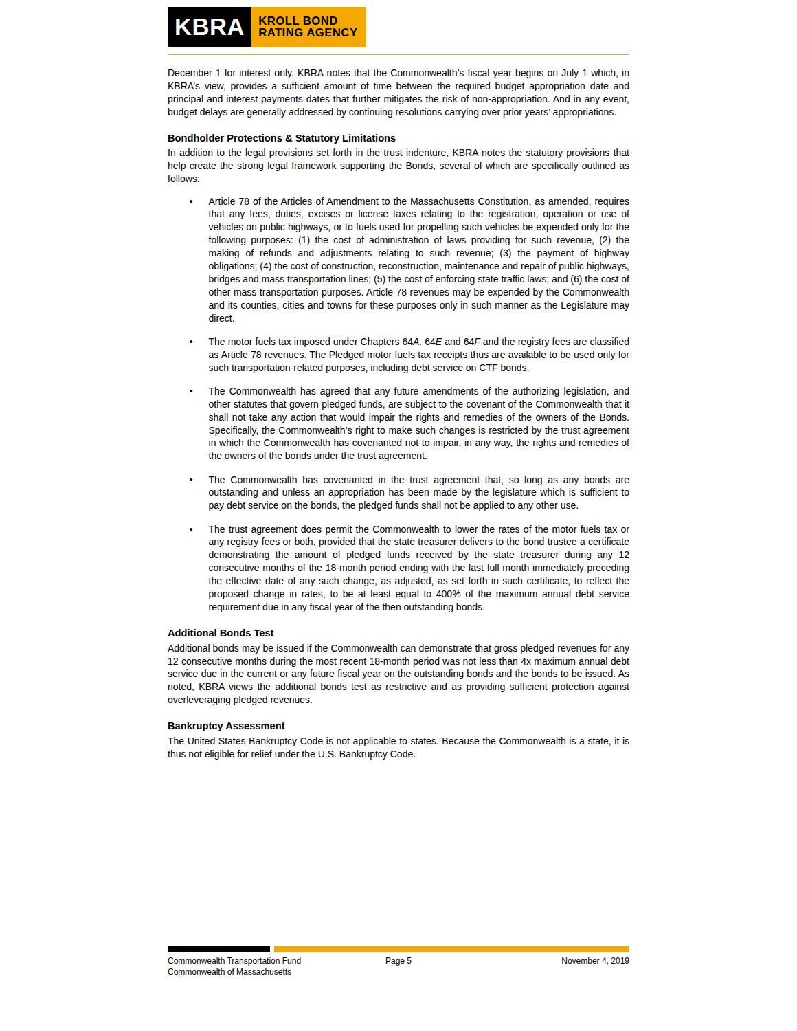KBRA
KROLL BOND RATING AGENCY
December 1 for interest only. KBRA notes that the Commonwealth’s fiscal year begins on July 1 which, in KBRA’s view, provides a sufficient amount of time between the required budget appropriation date and principal and interest payments dates that further mitigates the risk of non-appropriation. And in any event, budget delays are generally addressed by continuing resolutions carrying over prior years’ appropriations.
Bondholder Protections & Statutory Limitations
In addition to the legal provisions set forth in the trust indenture, KBRA notes the statutory provisions that help create the strong legal framework supporting the Bonds, several of which are specifically outlined as follows:
Article 78 of the Articles of Amendment to the Massachusetts Constitution, as amended, requires that any fees, duties, excises or license taxes relating to the registration, operation or use of vehicles on public highways, or to fuels used for propelling such vehicles be expended only for the following purposes: (1) the cost of administration of laws providing for such revenue, (2) the making of refunds and adjustments relating to such revenue; (3) the payment of highway obligations; (4) the cost of construction, reconstruction, maintenance and repair of public highways, bridges and mass transportation lines; (5) the cost of enforcing state traffic laws; and (6) the cost of other mass transportation purposes. Article 78 revenues may be expended by the Commonwealth and its counties, cities and towns for these purposes only in such manner as the Legislature may direct.
The motor fuels tax imposed under Chapters 64A, 64E and 64F and the registry fees are classified as Article 78 revenues. The Pledged motor fuels tax receipts thus are available to be used only for such transportation-related purposes, including debt service on CTF bonds.
The Commonwealth has agreed that any future amendments of the authorizing legislation, and other statutes that govern pledged funds, are subject to the covenant of the Commonwealth that it shall not take any action that would impair the rights and remedies of the owners of the Bonds. Specifically, the Commonwealth’s right to make such changes is restricted by the trust agreement in which the Commonwealth has covenanted not to impair, in any way, the rights and remedies of the owners of the bonds under the trust agreement.
The Commonwealth has covenanted in the trust agreement that, so long as any bonds are outstanding and unless an appropriation has been made by the legislature which is sufficient to pay debt service on the bonds, the pledged funds shall not be applied to any other use.
The trust agreement does permit the Commonwealth to lower the rates of the motor fuels tax or any registry fees or both, provided that the state treasurer delivers to the bond trustee a certificate demonstrating the amount of pledged funds received by the state treasurer during any 12 consecutive months of the 18-month period ending with the last full month immediately preceding the effective date of any such change, as adjusted, as set forth in such certificate, to reflect the proposed change in rates, to be at least equal to 400% of the maximum annual debt service requirement due in any fiscal year of the then outstanding bonds.
Additional Bonds Test
Additional bonds may be issued if the Commonwealth can demonstrate that gross pledged revenues for any 12 consecutive months during the most recent 18-month period was not less than 4x maximum annual debt service due in the current or any future fiscal year on the outstanding bonds and the bonds to be issued. As noted, KBRA views the additional bonds test as restrictive and as providing sufficient protection against overleveraging pledged revenues.
Bankruptcy Assessment
The United States Bankruptcy Code is not applicable to states. Because the Commonwealth is a state, it is thus not eligible for relief under the U.S. Bankruptcy Code.
Commonwealth Transportation Fund
Commonwealth of Massachusetts
Page 5
November 4, 2019